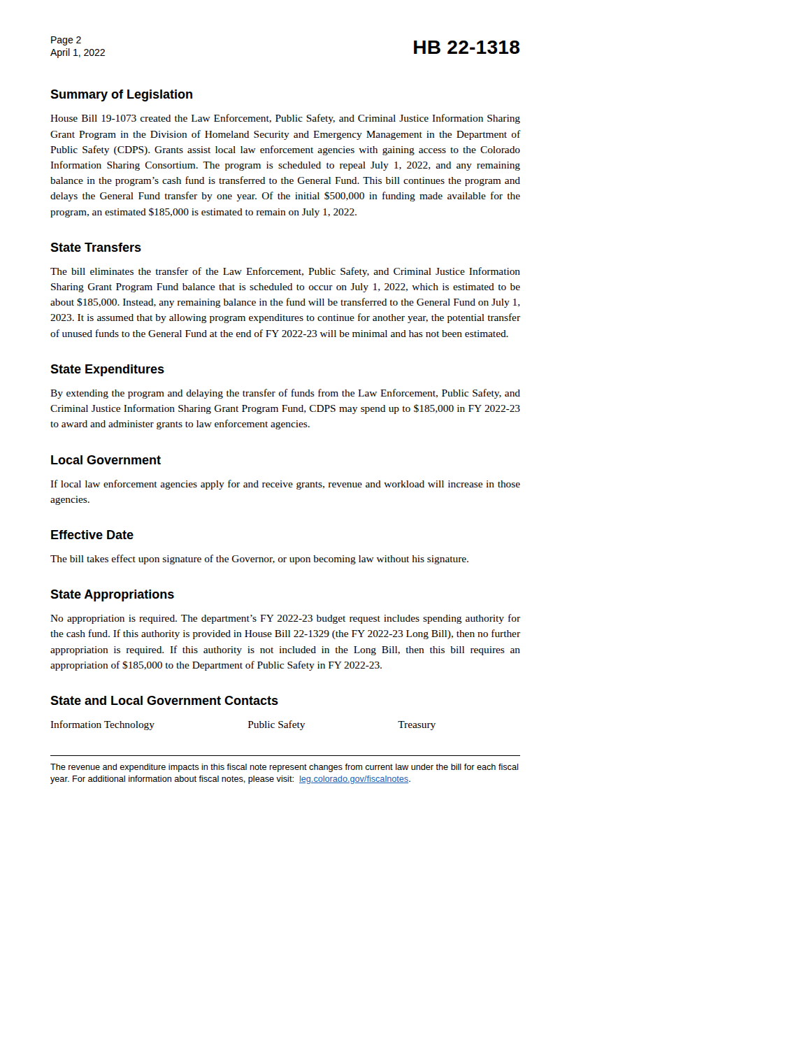Page 2
April 1, 2022
HB 22-1318
Summary of Legislation
House Bill 19-1073 created the Law Enforcement, Public Safety, and Criminal Justice Information Sharing Grant Program in the Division of Homeland Security and Emergency Management in the Department of Public Safety (CDPS). Grants assist local law enforcement agencies with gaining access to the Colorado Information Sharing Consortium. The program is scheduled to repeal July 1, 2022, and any remaining balance in the program’s cash fund is transferred to the General Fund. This bill continues the program and delays the General Fund transfer by one year. Of the initial $500,000 in funding made available for the program, an estimated $185,000 is estimated to remain on July 1, 2022.
State Transfers
The bill eliminates the transfer of the Law Enforcement, Public Safety, and Criminal Justice Information Sharing Grant Program Fund balance that is scheduled to occur on July 1, 2022, which is estimated to be about $185,000. Instead, any remaining balance in the fund will be transferred to the General Fund on July 1, 2023. It is assumed that by allowing program expenditures to continue for another year, the potential transfer of unused funds to the General Fund at the end of FY 2022-23 will be minimal and has not been estimated.
State Expenditures
By extending the program and delaying the transfer of funds from the Law Enforcement, Public Safety, and Criminal Justice Information Sharing Grant Program Fund, CDPS may spend up to $185,000 in FY 2022-23 to award and administer grants to law enforcement agencies.
Local Government
If local law enforcement agencies apply for and receive grants, revenue and workload will increase in those agencies.
Effective Date
The bill takes effect upon signature of the Governor, or upon becoming law without his signature.
State Appropriations
No appropriation is required. The department’s FY 2022-23 budget request includes spending authority for the cash fund. If this authority is provided in House Bill 22-1329 (the FY 2022-23 Long Bill), then no further appropriation is required. If this authority is not included in the Long Bill, then this bill requires an appropriation of $185,000 to the Department of Public Safety in FY 2022-23.
State and Local Government Contacts
Information Technology Public Safety Treasury
The revenue and expenditure impacts in this fiscal note represent changes from current law under the bill for each fiscal year. For additional information about fiscal notes, please visit: leg.colorado.gov/fiscalnotes.